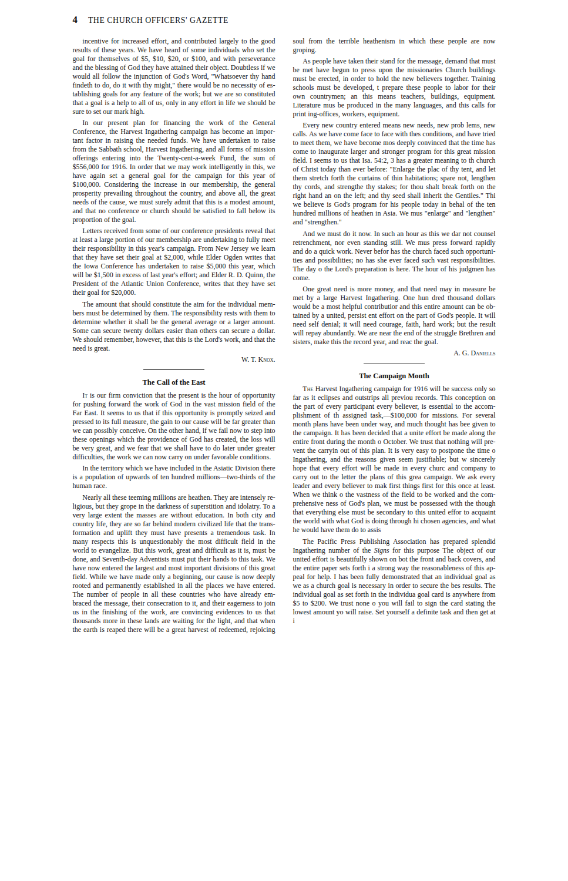4 The Church Officers' Gazette
incentive for increased effort, and contributed largely to the good results of these years. We have heard of some individuals who set the goal for themselves of $5, $10, $20, or $100, and with perseverance and the blessing of God they have attained their object. Doubtless if we would all follow the injunction of God's Word, "Whatsoever thy hand findeth to do, do it with thy might," there would be no necessity of establishing goals for any feature of the work; but we are so constituted that a goal is a help to all of us, only in any effort in life we should be sure to set our mark high.
In our present plan for financing the work of the General Conference, the Harvest Ingathering campaign has become an important factor in raising the needed funds. We have undertaken to raise from the Sabbath school, Harvest Ingathering, and all forms of mission offerings entering into the Twenty-cent-a-week Fund, the sum of $556,000 for 1916. In order that we may work intelligently in this, we have again set a general goal for the campaign for this year of $100,000. Considering the increase in our membership, the general prosperity prevailing throughout the country, and above all, the great needs of the cause, we must surely admit that this is a modest amount, and that no conference or church should be satisfied to fall below its proportion of the goal.
Letters received from some of our conference presidents reveal that at least a large portion of our membership are undertaking to fully meet their responsibility in this year's campaign. From New Jersey we learn that they have set their goal at $2,000, while Elder Ogden writes that the Iowa Conference has undertaken to raise $5,000 this year, which will be $1,500 in excess of last year's effort; and Elder R. D. Quinn, the President of the Atlantic Union Conference, writes that they have set their goal for $20,000.
The amount that should constitute the aim for the individual members must be determined by them. The responsibility rests with them to determine whether it shall be the general average or a larger amount. Some can secure twenty dollars easier than others can secure a dollar. We should remember, however, that this is the Lord's work, and that the need is great.
W. T. Knox.
The Call of the East
It is our firm conviction that the present is the hour of opportunity for pushing forward the work of God in the vast mission field of the Far East. It seems to us that if this opportunity is promptly seized and pressed to its full measure, the gain to our cause will be far greater than we can possibly conceive. On the other hand, if we fail now to step into these openings which the providence of God has created, the loss will be very great, and we fear that we shall have to do later under greater difficulties, the work we can now carry on under favorable conditions.
In the territory which we have included in the Asiatic Division there is a population of upwards of ten hundred millions—two-thirds of the human race.
Nearly all these teeming millions are heathen. They are intensely religious, but they grope in the darkness of superstition and idolatry. To a very large extent the masses are without education. In both city and country life, they are so far behind modern civilized life that the transformation and uplift they must have presents a tremendous task. In many respects this is unquestionably the most difficult field in the world to evangelize. But this work, great and difficult as it is, must be done, and Seventh-day Adventists must put their hands to this task. We have now entered the largest and most important divisions of this great field. While we have made only a beginning, our cause is now deeply rooted and permanently established in all the places we have entered. The number of people in all these countries who have already embraced the message, their consecration to it, and their eagerness to join us in the finishing of the work, are convincing evidences to us that thousands more in these lands are waiting for the light, and that when the earth is reaped there will be a great harvest of redeemed, rejoicing soul from the terrible heathenism in which these people are now groping.
As people have taken their stand for the message, demand that must be met have begun to press upon the missionaries Church buildings must be erected, in order to hold the new believers together. Training schools must be developed, t prepare these people to labor for their own countrymen; an this means teachers, buildings, equipment. Literature mus be produced in the many languages, and this calls for print ing-offices, workers, equipment.
Every new country entered means new needs, new prob lems, new calls. As we have come face to face with thes conditions, and have tried to meet them, we have become mos deeply convinced that the time has come to inaugurate larger and stronger program for this great mission field. I seems to us that Isa. 54:2, 3 has a greater meaning to th church of Christ today than ever before: "Enlarge the plac of thy tent, and let them stretch forth the curtains of thin habitations; spare not, lengthen thy cords, and strengthe thy stakes; for thou shalt break forth on the right hand an on the left; and thy seed shall inherit the Gentiles." Thi we believe is God's program for his people today in behal of the ten hundred millions of heathen in Asia. We mus "enlarge" and "lengthen" and "strengthen."
And we must do it now. In such an hour as this we dar not counsel retrenchment, nor even standing still. We mus press forward rapidly and do a quick work. Never befor has the church faced such opportunities and possibilities; no has she ever faced such vast responsibilities. The day o the Lord's preparation is here. The hour of his judgmen has come.
One great need is more money, and that need may in measure be met by a large Harvest Ingathering. One hun dred thousand dollars would be a most helpful contributior and this entire amount can be obtained by a united, persist ent effort on the part of God's people. It will need self denial; it will need courage, faith, hard work; but the result will repay abundantly. We are near the end of the struggle Brethren and sisters, make this the record year, and reac the goal.
A. G. Daniells
The Campaign Month
The Harvest Ingathering campaign for 1916 will be success only so far as it eclipses and outstrips all previou records. This conception on the part of every participant every believer, is essential to the accomplishment of th assigned task,—$100,000 for missions. For several month plans have been under way, and much thought has bee given to the campaign. It has been decided that a unite effort be made along the entire front during the month o October. We trust that nothing will prevent the carryin out of this plan. It is very easy to postpone the time o Ingathering, and the reasons given seem justifiable; but w sincerely hope that every effort will be made in every churc and company to carry out to the letter the plans of this grea campaign. We ask every leader and every believer to mak first things first for this once at least. When we think o the vastness of the field to be worked and the comprehensive ness of God's plan, we must be possessed with the though that everything else must be secondary to this united effor to acquaint the world with what God is doing through hi chosen agencies, and what he would have them do to assis
The Pacific Press Publishing Association has prepared splendid Ingathering number of the Signs for this purpose The object of our united effort is beautifully shown on bot the front and back covers, and the entire paper sets forth i a strong way the reasonableness of this appeal for help. I has been fully demonstrated that an individual goal as we as a church goal is necessary in order to secure the bes results. The individual goal as set forth in the individua goal card is anywhere from $5 to $200. We trust none o you will fail to sign the card stating the lowest amount yo will raise. Set yourself a definite task and then get at i